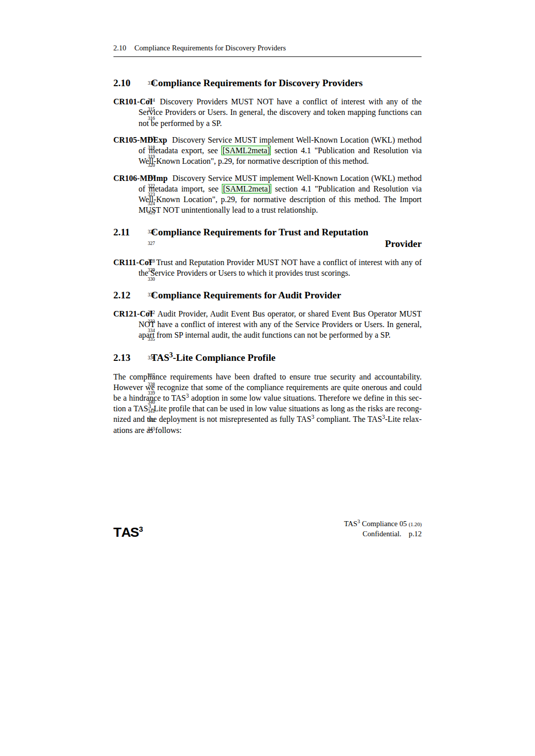2.10 Compliance Requirements for Discovery Providers
313
2.10 Compliance Requirements for Discovery Providers
314 315 316
CR101-CoI Discovery Providers MUST NOT have a conflict of interest with any of the Service Providers or Users. In general, the discovery and token mapping functions can not be performed by a SP.
317 318 319 320
CR105-MDExp Discovery Service MUST implement Well-Known Location (WKL) method of metadata export, see [SAML2meta] section 4.1 "Publication and Resolution via Well-Known Location", p.29, for normative description of this method.
321 322 323 324 325
CR106-MDImp Discovery Service MUST implement Well-Known Location (WKL) method of metadata import, see [SAML2meta] section 4.1 "Publication and Resolution via Well-Known Location", p.29, for normative description of this method. The Import MUST NOT unintentionally lead to a trust relationship.
326 327
2.11 Compliance Requirements for Trust and ReputationProvider
328 329 330
CR111-CoI Trust and Reputation Provider MUST NOT have a conflict of interest with any of the Service Providers or Users to which it provides trust scorings.
331
2.12 Compliance Requirements for Audit Provider
332 333 334 335
CR121-CoI Audit Provider, Audit Event Bus operator, or shared Event Bus Operator MUST NOT have a conflict of interest with any of the Service Providers or Users. In general, apart from SP internal audit, the audit functions can not be performed by a SP.
336
2.13 TAS3-Lite Compliance Profile
337 338 339 340 341 342 343
The compliance requirements have been drafted to ensure true security and accountability. However we recognize that some of the compliance requirements are quite onerous and could be a hindrance to TAS3 adoption in some low value situations. Therefore we define in this section a TAS3-Lite profile that can be used in low value situations as long as the risks are recongnized and the deployment is not misrepresented as fully TAS3 compliant. The TAS3-Lite relaxations are as follows:
TAS3
TAS3 Compliance 05 (1.20)
Confidential. p.12